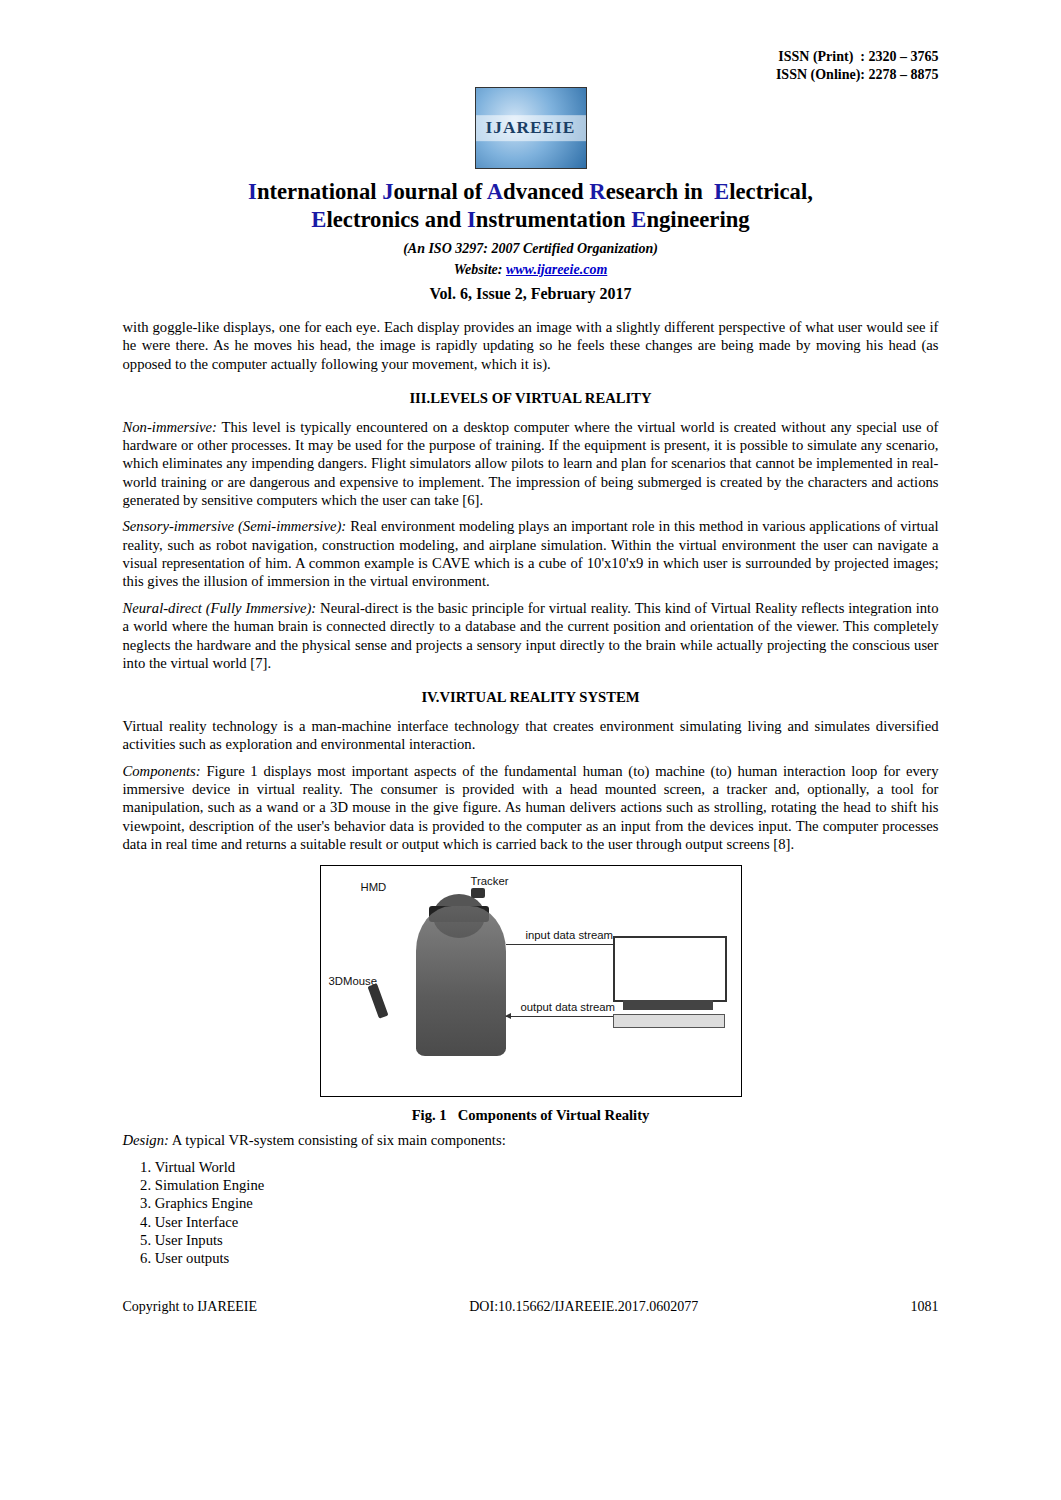ISSN (Print) : 2320 – 3765
ISSN (Online): 2278 – 8875
IJAREEIE
International Journal of Advanced Research in Electrical,
Electronics and Instrumentation Engineering
(An ISO 3297: 2007 Certified Organization)
Website: www.ijareeie.com
Vol. 6, Issue 2, February 2017
with goggle-like displays, one for each eye. Each display provides an image with a slightly different perspective of what user would see if he were there. As he moves his head, the image is rapidly updating so he feels these changes are being made by moving his head (as opposed to the computer actually following your movement, which it is).
III.LEVELS OF VIRTUAL REALITY
Non-immersive: This level is typically encountered on a desktop computer where the virtual world is created without any special use of hardware or other processes. It may be used for the purpose of training. If the equipment is present, it is possible to simulate any scenario, which eliminates any impending dangers. Flight simulators allow pilots to learn and plan for scenarios that cannot be implemented in real-world training or are dangerous and expensive to implement. The impression of being submerged is created by the characters and actions generated by sensitive computers which the user can take [6].
Sensory-immersive (Semi-immersive): Real environment modeling plays an important role in this method in various applications of virtual reality, such as robot navigation, construction modeling, and airplane simulation. Within the virtual environment the user can navigate a visual representation of him. A common example is CAVE which is a cube of 10'x10'x9 in which user is surrounded by projected images; this gives the illusion of immersion in the virtual environment.
Neural-direct (Fully Immersive): Neural-direct is the basic principle for virtual reality. This kind of Virtual Reality reflects integration into a world where the human brain is connected directly to a database and the current position and orientation of the viewer. This completely neglects the hardware and the physical sense and projects a sensory input directly to the brain while actually projecting the conscious user into the virtual world [7].
IV.VIRTUAL REALITY SYSTEM
Virtual reality technology is a man-machine interface technology that creates environment simulating living and simulates diversified activities such as exploration and environmental interaction.
Components: Figure 1 displays most important aspects of the fundamental human (to) machine (to) human interaction loop for every immersive device in virtual reality. The consumer is provided with a head mounted screen, a tracker and, optionally, a tool for manipulation, such as a wand or a 3D mouse in the give figure. As human delivers actions such as strolling, rotating the head to shift his viewpoint, description of the user's behavior data is provided to the computer as an input from the devices input. The computer processes data in real time and returns a suitable result or output which is carried back to the user through output screens [8].
HMD Tracker 3DMouse input data stream output data stream
Fig. 1 Components of Virtual Reality
Design: A typical VR-system consisting of six main components:
Virtual World
Simulation Engine
Graphics Engine
User Interface
User Inputs
User outputs
Copyright to IJAREEIE
DOI:10.15662/IJAREEIE.2017.0602077
1081